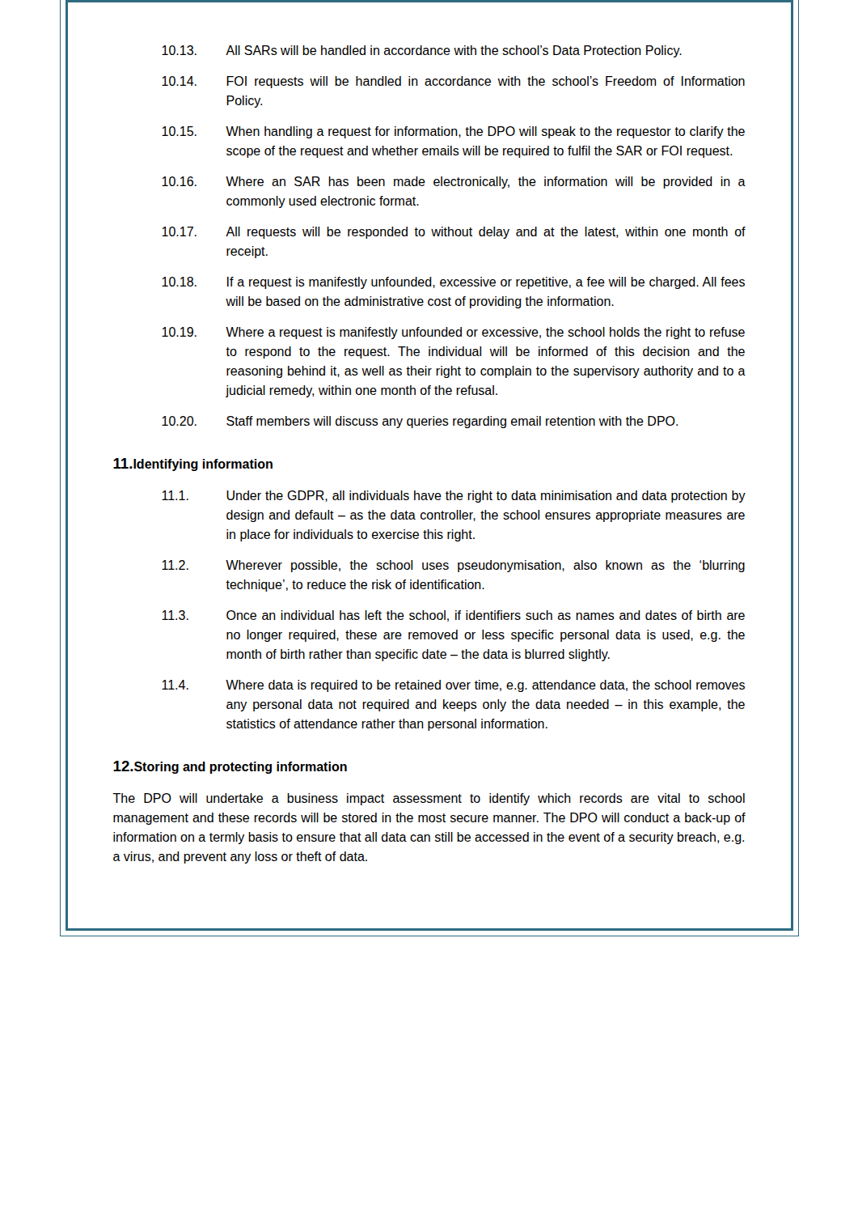10.13. All SARs will be handled in accordance with the school’s Data Protection Policy.
10.14. FOI requests will be handled in accordance with the school’s Freedom of Information Policy.
10.15. When handling a request for information, the DPO will speak to the requestor to clarify the scope of the request and whether emails will be required to fulfil the SAR or FOI request.
10.16. Where an SAR has been made electronically, the information will be provided in a commonly used electronic format.
10.17. All requests will be responded to without delay and at the latest, within one month of receipt.
10.18. If a request is manifestly unfounded, excessive or repetitive, a fee will be charged. All fees will be based on the administrative cost of providing the information.
10.19. Where a request is manifestly unfounded or excessive, the school holds the right to refuse to respond to the request. The individual will be informed of this decision and the reasoning behind it, as well as their right to complain to the supervisory authority and to a judicial remedy, within one month of the refusal.
10.20. Staff members will discuss any queries regarding email retention with the DPO.
11. Identifying information
11.1. Under the GDPR, all individuals have the right to data minimisation and data protection by design and default – as the data controller, the school ensures appropriate measures are in place for individuals to exercise this right.
11.2. Wherever possible, the school uses pseudonymisation, also known as the ‘blurring technique’, to reduce the risk of identification.
11.3. Once an individual has left the school, if identifiers such as names and dates of birth are no longer required, these are removed or less specific personal data is used, e.g. the month of birth rather than specific date – the data is blurred slightly.
11.4. Where data is required to be retained over time, e.g. attendance data, the school removes any personal data not required and keeps only the data needed – in this example, the statistics of attendance rather than personal information.
12. Storing and protecting information
The DPO will undertake a business impact assessment to identify which records are vital to school management and these records will be stored in the most secure manner. The DPO will conduct a back-up of information on a termly basis to ensure that all data can still be accessed in the event of a security breach, e.g. a virus, and prevent any loss or theft of data.